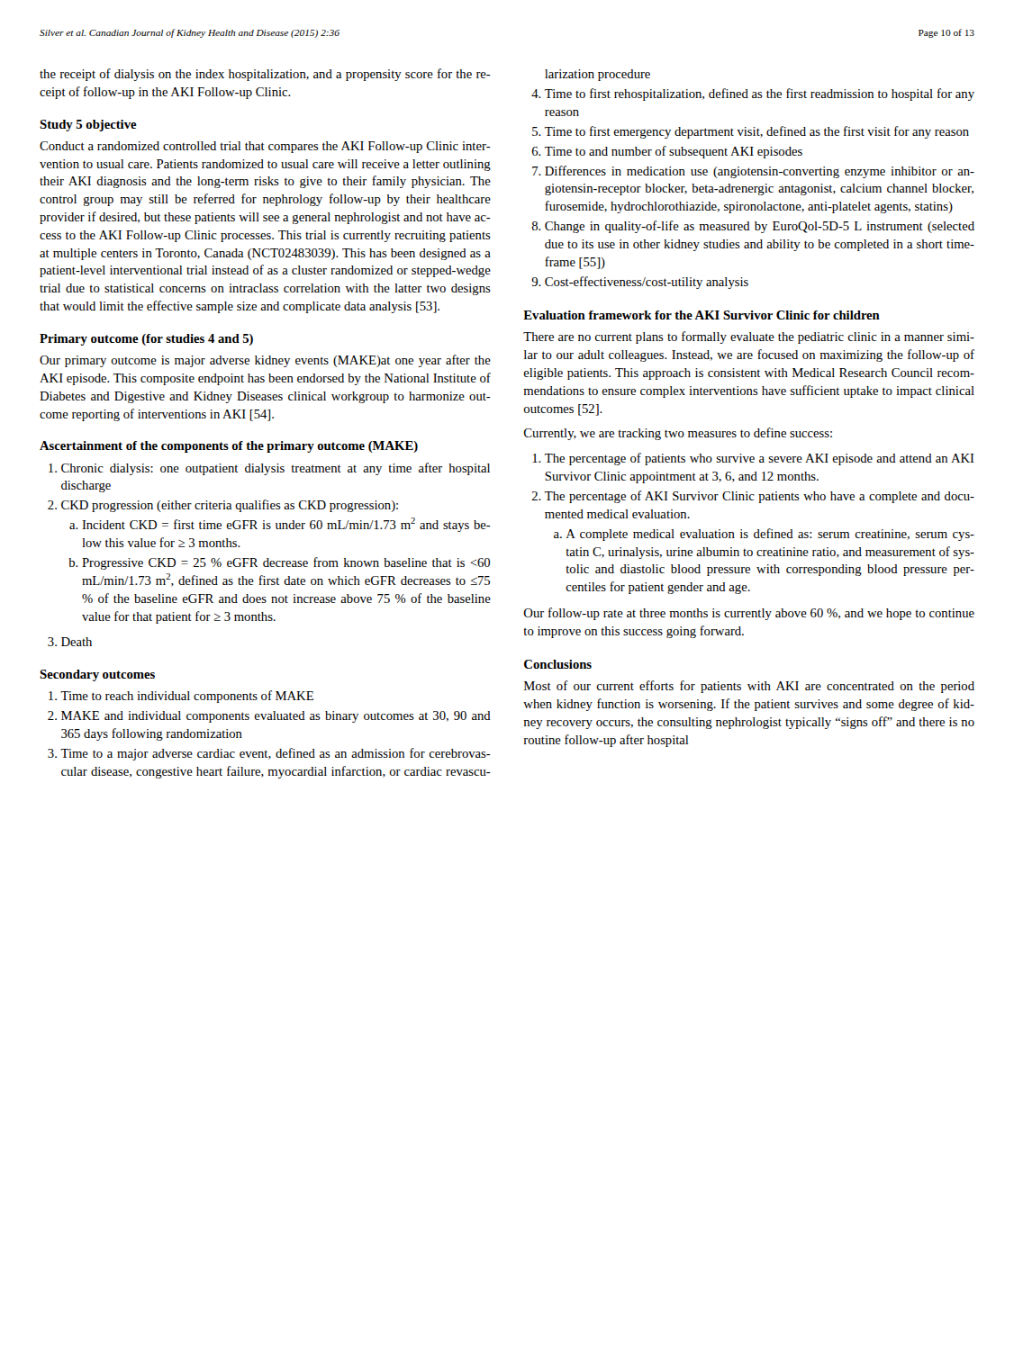Silver et al. Canadian Journal of Kidney Health and Disease (2015) 2:36 Page 10 of 13
the receipt of dialysis on the index hospitalization, and a propensity score for the receipt of follow-up in the AKI Follow-up Clinic.
Study 5 objective
Conduct a randomized controlled trial that compares the AKI Follow-up Clinic intervention to usual care. Patients randomized to usual care will receive a letter outlining their AKI diagnosis and the long-term risks to give to their family physician. The control group may still be referred for nephrology follow-up by their healthcare provider if desired, but these patients will see a general nephrologist and not have access to the AKI Follow-up Clinic processes. This trial is currently recruiting patients at multiple centers in Toronto, Canada (NCT02483039). This has been designed as a patient-level interventional trial instead of as a cluster randomized or stepped-wedge trial due to statistical concerns on intraclass correlation with the latter two designs that would limit the effective sample size and complicate data analysis [53].
Primary outcome (for studies 4 and 5)
Our primary outcome is major adverse kidney events (MAKE)at one year after the AKI episode. This composite endpoint has been endorsed by the National Institute of Diabetes and Digestive and Kidney Diseases clinical workgroup to harmonize outcome reporting of interventions in AKI [54].
Ascertainment of the components of the primary outcome (MAKE)
Chronic dialysis: one outpatient dialysis treatment at any time after hospital discharge
CKD progression (either criteria qualifies as CKD progression):
Incident CKD = first time eGFR is under 60 mL/min/1.73 m2 and stays below this value for ≥ 3 months.
Progressive CKD = 25 % eGFR decrease from known baseline that is <60 mL/min/1.73 m2, defined as the first date on which eGFR decreases to ≤75 % of the baseline eGFR and does not increase above 75 % of the baseline value for that patient for ≥ 3 months.
Death
Secondary outcomes
Time to reach individual components of MAKE
MAKE and individual components evaluated as binary outcomes at 30, 90 and 365 days following randomization
Time to a major adverse cardiac event, defined as an admission for cerebrovascular disease, congestive heart failure, myocardial infarction, or cardiac revascularization procedure
Time to first rehospitalization, defined as the first readmission to hospital for any reason
Time to first emergency department visit, defined as the first visit for any reason
Time to and number of subsequent AKI episodes
Differences in medication use (angiotensin-converting enzyme inhibitor or angiotensin-receptor blocker, beta-adrenergic antagonist, calcium channel blocker, furosemide, hydrochlorothiazide, spironolactone, anti-platelet agents, statins)
Change in quality-of-life as measured by EuroQol-5D-5 L instrument (selected due to its use in other kidney studies and ability to be completed in a short timeframe [55])
Cost-effectiveness/cost-utility analysis
Evaluation framework for the AKI Survivor Clinic for children
There are no current plans to formally evaluate the pediatric clinic in a manner similar to our adult colleagues. Instead, we are focused on maximizing the follow-up of eligible patients. This approach is consistent with Medical Research Council recommendations to ensure complex interventions have sufficient uptake to impact clinical outcomes [52].
Currently, we are tracking two measures to define success:
The percentage of patients who survive a severe AKI episode and attend an AKI Survivor Clinic appointment at 3, 6, and 12 months.
The percentage of AKI Survivor Clinic patients who have a complete and documented medical evaluation.
A complete medical evaluation is defined as: serum creatinine, serum cystatin C, urinalysis, urine albumin to creatinine ratio, and measurement of systolic and diastolic blood pressure with corresponding blood pressure percentiles for patient gender and age.
Our follow-up rate at three months is currently above 60 %, and we hope to continue to improve on this success going forward.
Conclusions
Most of our current efforts for patients with AKI are concentrated on the period when kidney function is worsening. If the patient survives and some degree of kidney recovery occurs, the consulting nephrologist typically “signs off” and there is no routine follow-up after hospital